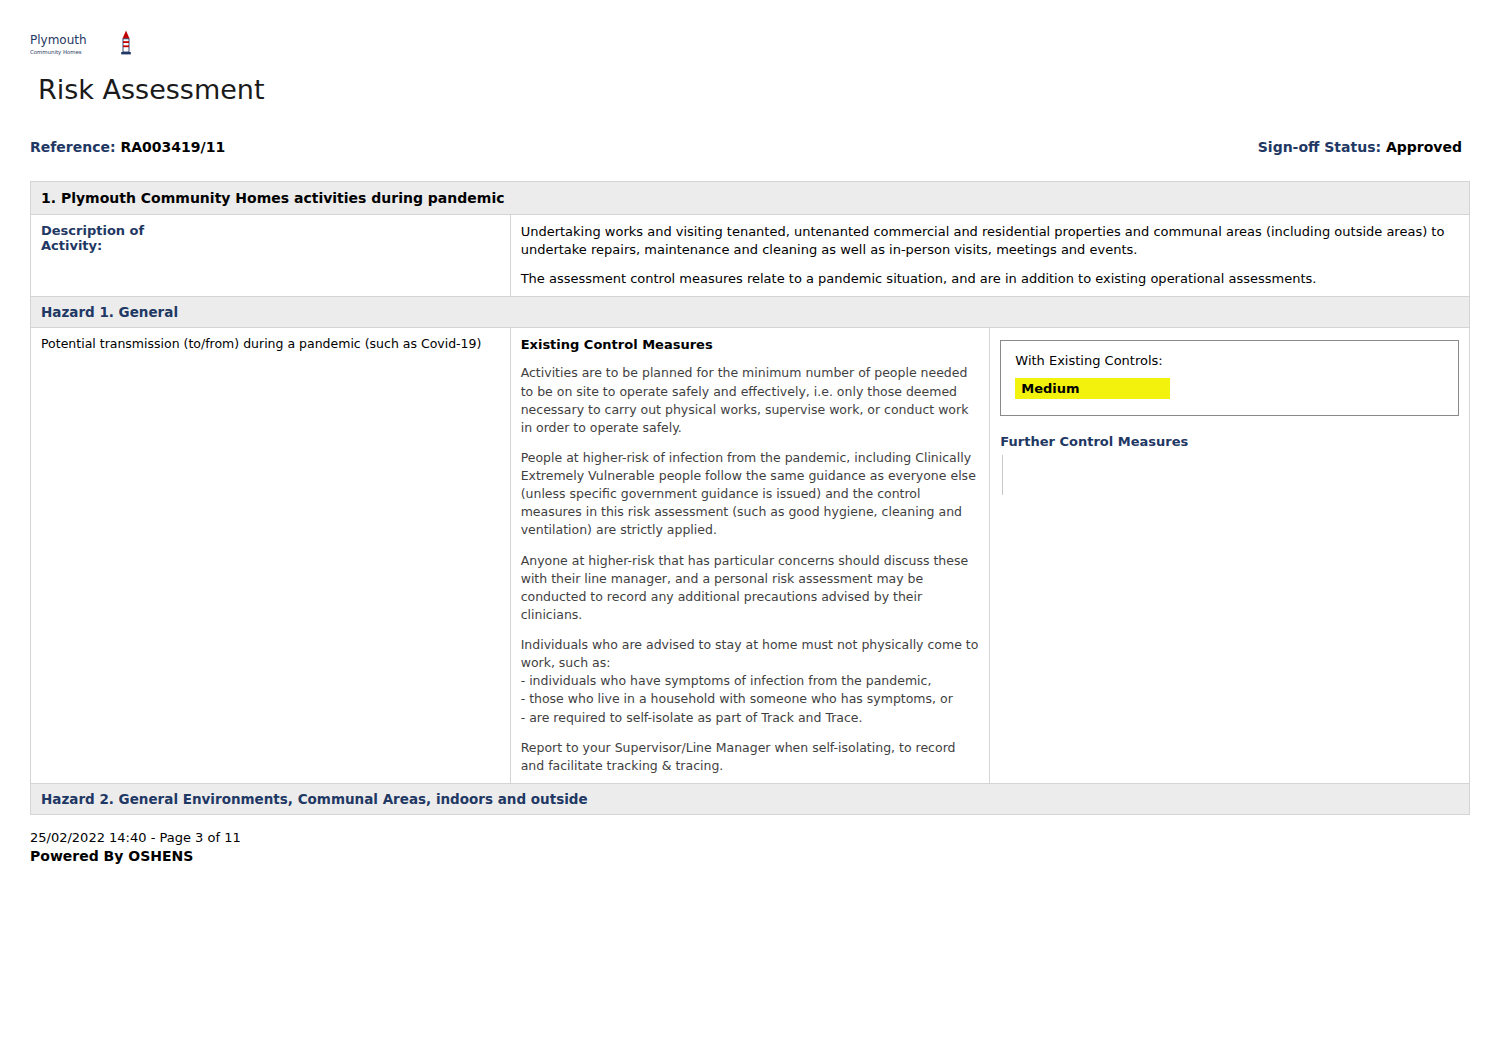Plymouth Community Homes
Risk Assessment
Reference: RA003419/11
Sign-off Status: Approved
| 1. Plymouth Community Homes activities during pandemic |
| Description of Activity: | Undertaking works and visiting tenanted, untenanted commercial and residential properties and communal areas (including outside areas) to undertake repairs, maintenance and cleaning as well as in-person visits, meetings and events. The assessment control measures relate to a pandemic situation, and are in addition to existing operational assessments. |
| Hazard 1. General |
| Potential transmission (to/from) during a pandemic (such as Covid-19) | Existing Control Measures Activities are to be planned for the minimum number of people needed to be on site to operate safely and effectively, i.e. only those deemed necessary to carry out physical works, supervise work, or conduct work in order to operate safely. People at higher-risk of infection from the pandemic, including Clinically Extremely Vulnerable people follow the same guidance as everyone else (unless specific government guidance is issued) and the control measures in this risk assessment (such as good hygiene, cleaning and ventilation) are strictly applied. Anyone at higher-risk that has particular concerns should discuss these with their line manager, and a personal risk assessment may be conducted to record any additional precautions advised by their clinicians. Individuals who are advised to stay at home must not physically come to work, such as: - individuals who have symptoms of infection from the pandemic, - those who live in a household with someone who has symptoms, or - are required to self-isolate as part of Track and Trace. Report to your Supervisor/Line Manager when self-isolating, to record and facilitate tracking & tracing. | With Existing Controls: Medium Further Control Measures |
| Hazard 2. General Environments, Communal Areas, indoors and outside |
25/02/2022 14:40 - Page 3 of 11
Powered By OSHENS